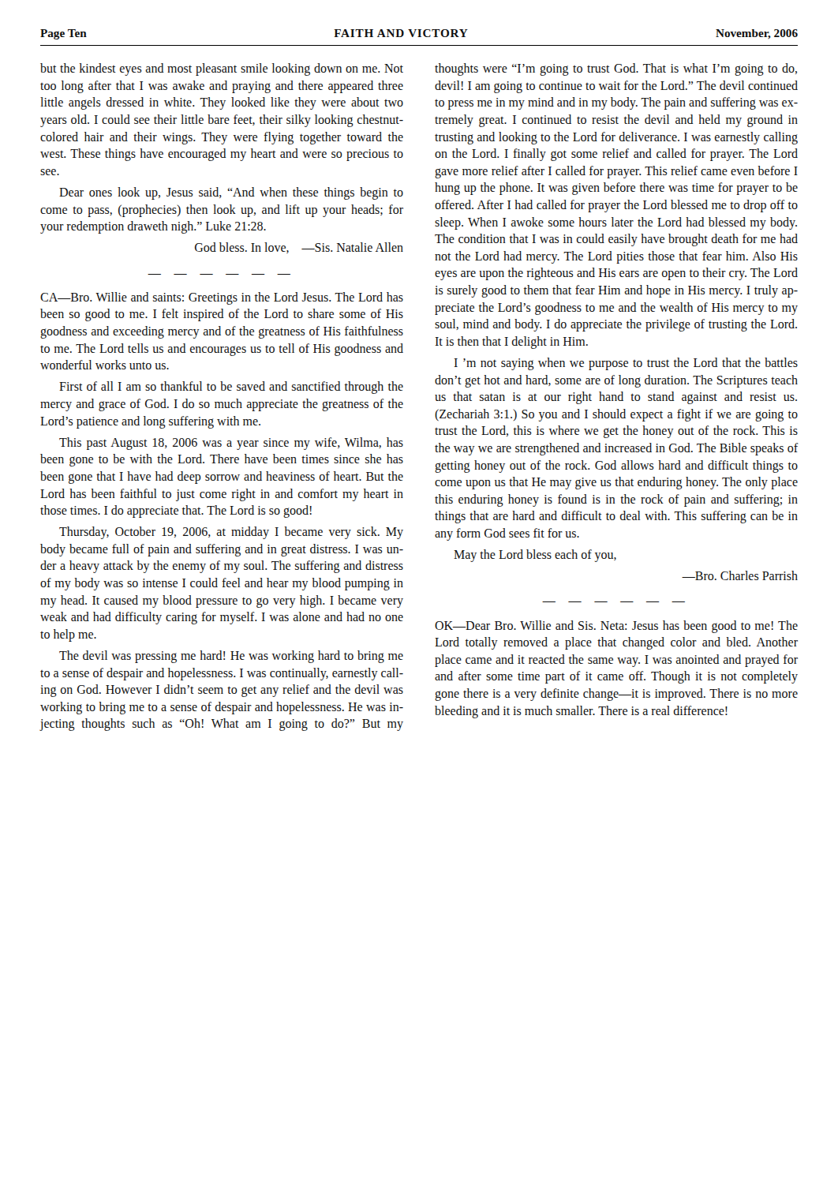Page Ten Faith and Victory November, 2006
but the kindest eyes and most pleasant smile looking down on me. Not too long after that I was awake and praying and there appeared three little angels dressed in white. They looked like they were about two years old. I could see their little bare feet, their silky looking chestnut-colored hair and their wings. They were flying together toward the west. These things have encouraged my heart and were so precious to see.
Dear ones look up, Jesus said, “And when these things begin to come to pass, (prophecies) then look up, and lift up your heads; for your redemption draweth nigh.” Luke 21:28.
God bless. In love, —Sis. Natalie Allen
— — — — — —
CA—Bro. Willie and saints: Greetings in the Lord Jesus. The Lord has been so good to me. I felt inspired of the Lord to share some of His goodness and exceeding mercy and of the greatness of His faithfulness to me. The Lord tells us and encourages us to tell of His goodness and wonderful works unto us.
First of all I am so thankful to be saved and sanctified through the mercy and grace of God. I do so much appreciate the greatness of the Lord’s patience and long suffering with me.
This past August 18, 2006 was a year since my wife, Wilma, has been gone to be with the Lord. There have been times since she has been gone that I have had deep sorrow and heaviness of heart. But the Lord has been faithful to just come right in and comfort my heart in those times. I do appreciate that. The Lord is so good!
Thursday, October 19, 2006, at midday I became very sick. My body became full of pain and suffering and in great distress. I was under a heavy attack by the enemy of my soul. The suffering and distress of my body was so intense I could feel and hear my blood pumping in my head. It caused my blood pressure to go very high. I became very weak and had difficulty caring for myself. I was alone and had no one to help me.
The devil was pressing me hard! He was working hard to bring me to a sense of despair and hopelessness. I was continually, earnestly calling on God. However I didn’t seem to get any relief and the devil was working to bring me to a sense of despair and hopelessness. He was injecting thoughts such as “Oh! What am I going to do?” But my thoughts were “I’m going to trust God. That is what I’m going to do, devil! I am going to continue to wait for the Lord.” The devil continued to press me in my mind and in my body. The pain and suffering was extremely great. I continued to resist the devil and held my ground in trusting and looking to the Lord for deliverance. I was earnestly calling on the Lord. I finally got some relief and called for prayer. The Lord gave more relief after I called for prayer. This relief came even before I hung up the phone. It was given before there was time for prayer to be offered. After I had called for prayer the Lord blessed me to drop off to sleep. When I awoke some hours later the Lord had blessed my body. The condition that I was in could easily have brought death for me had not the Lord had mercy. The Lord pities those that fear him. Also His eyes are upon the righteous and His ears are open to their cry. The Lord is surely good to them that fear Him and hope in His mercy. I truly appreciate the Lord’s goodness to me and the wealth of His mercy to my soul, mind and body. I do appreciate the privilege of trusting the Lord. It is then that I delight in Him.
I ’m not saying when we purpose to trust the Lord that the battles don’t get hot and hard, some are of long duration. The Scriptures teach us that satan is at our right hand to stand against and resist us. (Zechariah 3:1.) So you and I should expect a fight if we are going to trust the Lord, this is where we get the honey out of the rock. This is the way we are strengthened and increased in God. The Bible speaks of getting honey out of the rock. God allows hard and difficult things to come upon us that He may give us that enduring honey. The only place this enduring honey is found is in the rock of pain and suffering; in things that are hard and difficult to deal with. This suffering can be in any form God sees fit for us.
May the Lord bless each of you,
—Bro. Charles Parrish
— — — — — —
OK—Dear Bro. Willie and Sis. Neta: Jesus has been good to me! The Lord totally removed a place that changed color and bled. Another place came and it reacted the same way. I was anointed and prayed for and after some time part of it came off. Though it is not completely gone there is a very definite change—it is improved. There is no more bleeding and it is much smaller. There is a real difference!